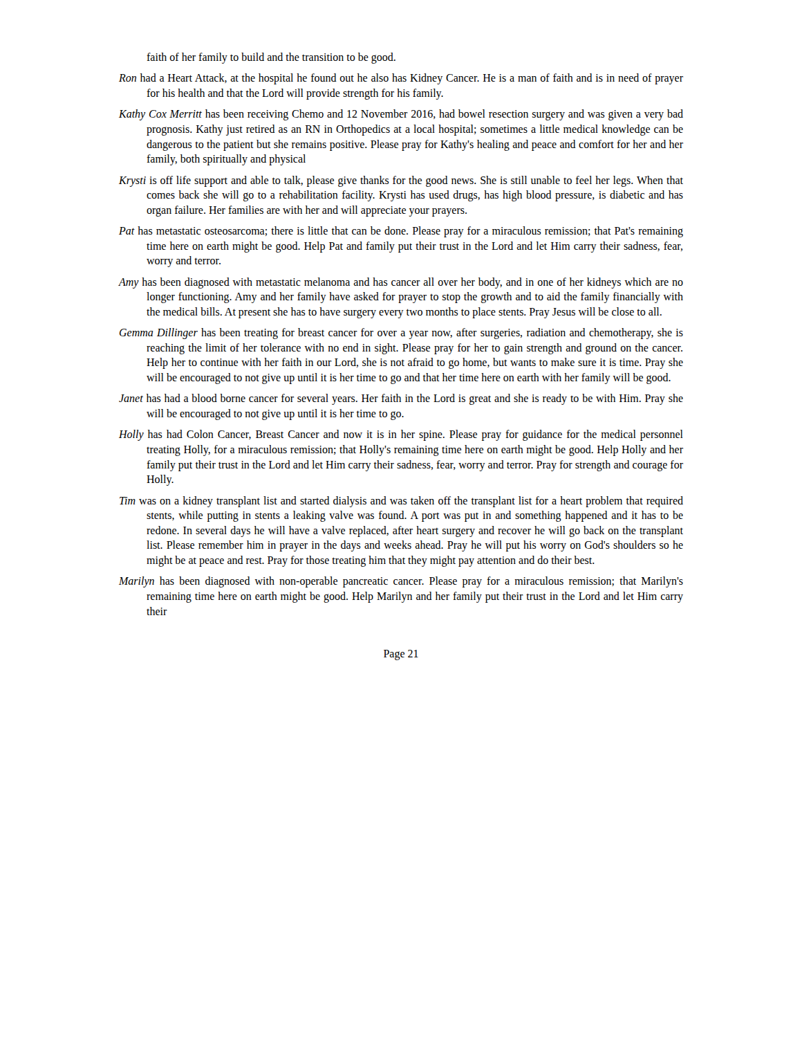faith of her family to build and the transition to be good.
Ron had a Heart Attack, at the hospital he found out he also has Kidney Cancer. He is a man of faith and is in need of prayer for his health and that the Lord will provide strength for his family.
Kathy Cox Merritt has been receiving Chemo and 12 November 2016, had bowel resection surgery and was given a very bad prognosis. Kathy just retired as an RN in Orthopedics at a local hospital; sometimes a little medical knowledge can be dangerous to the patient but she remains positive. Please pray for Kathy's healing and peace and comfort for her and her family, both spiritually and physical
Krysti is off life support and able to talk, please give thanks for the good news. She is still unable to feel her legs. When that comes back she will go to a rehabilitation facility. Krysti has used drugs, has high blood pressure, is diabetic and has organ failure. Her families are with her and will appreciate your prayers.
Pat has metastatic osteosarcoma; there is little that can be done. Please pray for a miraculous remission; that Pat's remaining time here on earth might be good. Help Pat and family put their trust in the Lord and let Him carry their sadness, fear, worry and terror.
Amy has been diagnosed with metastatic melanoma and has cancer all over her body, and in one of her kidneys which are no longer functioning. Amy and her family have asked for prayer to stop the growth and to aid the family financially with the medical bills. At present she has to have surgery every two months to place stents. Pray Jesus will be close to all.
Gemma Dillinger has been treating for breast cancer for over a year now, after surgeries, radiation and chemotherapy, she is reaching the limit of her tolerance with no end in sight. Please pray for her to gain strength and ground on the cancer. Help her to continue with her faith in our Lord, she is not afraid to go home, but wants to make sure it is time. Pray she will be encouraged to not give up until it is her time to go and that her time here on earth with her family will be good.
Janet has had a blood borne cancer for several years. Her faith in the Lord is great and she is ready to be with Him. Pray she will be encouraged to not give up until it is her time to go.
Holly has had Colon Cancer, Breast Cancer and now it is in her spine. Please pray for guidance for the medical personnel treating Holly, for a miraculous remission; that Holly's remaining time here on earth might be good. Help Holly and her family put their trust in the Lord and let Him carry their sadness, fear, worry and terror. Pray for strength and courage for Holly.
Tim was on a kidney transplant list and started dialysis and was taken off the transplant list for a heart problem that required stents, while putting in stents a leaking valve was found. A port was put in and something happened and it has to be redone. In several days he will have a valve replaced, after heart surgery and recover he will go back on the transplant list. Please remember him in prayer in the days and weeks ahead. Pray he will put his worry on God's shoulders so he might be at peace and rest. Pray for those treating him that they might pay attention and do their best.
Marilyn has been diagnosed with non-operable pancreatic cancer. Please pray for a miraculous remission; that Marilyn's remaining time here on earth might be good. Help Marilyn and her family put their trust in the Lord and let Him carry their
Page 21